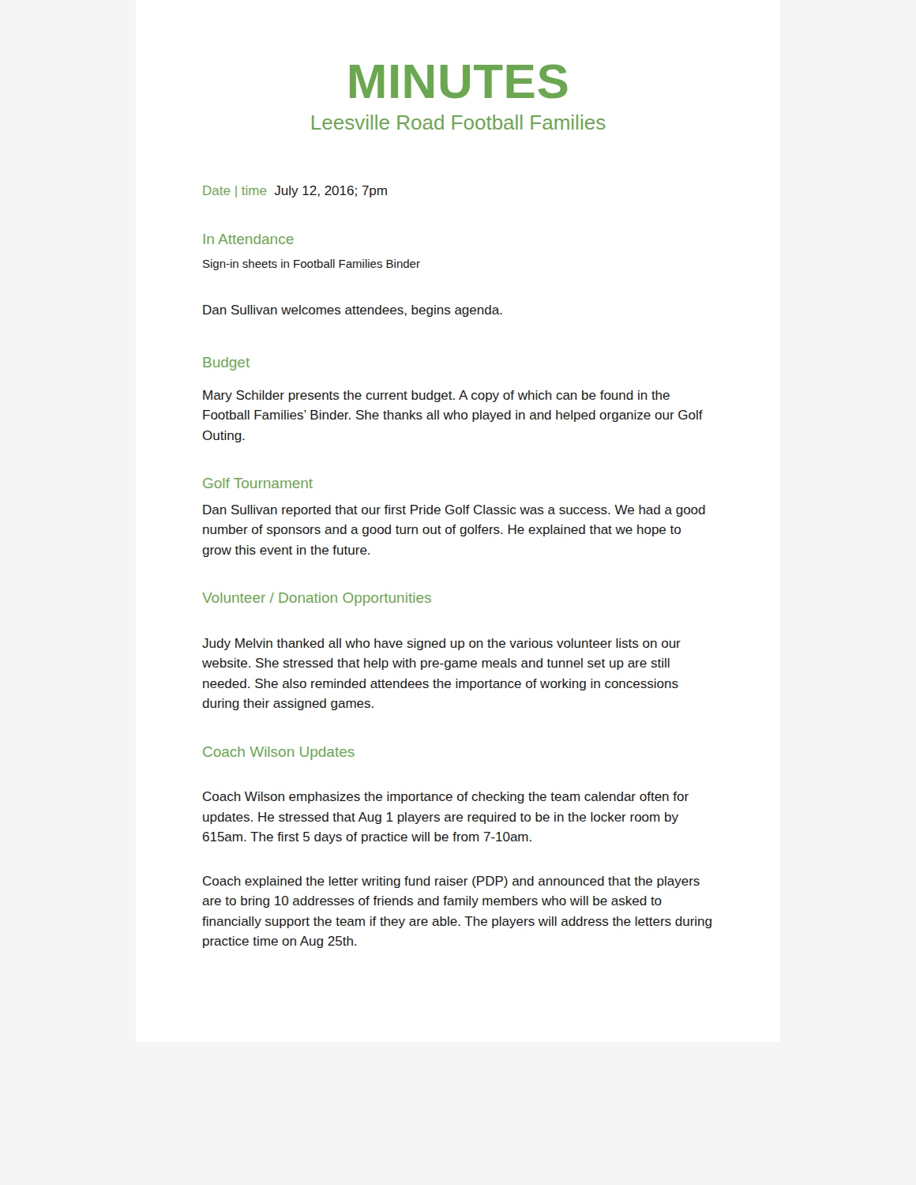MINUTES
Leesville Road Football Families
Date | time July 12, 2016; 7pm
In Attendance
Sign-in sheets in Football Families Binder
Dan Sullivan welcomes attendees, begins agenda.
Budget
Mary Schilder presents the current budget. A copy of which can be found in the Football Families’ Binder. She thanks all who played in and helped organize our Golf Outing.
Golf Tournament
Dan Sullivan reported that our first Pride Golf Classic was a success. We had a good number of sponsors and a good turn out of golfers. He explained that we hope to grow this event in the future.
Volunteer / Donation Opportunities
Judy Melvin thanked all who have signed up on the various volunteer lists on our website. She stressed that help with pre-game meals and tunnel set up are still needed. She also reminded attendees the importance of working in concessions during their assigned games.
Coach Wilson Updates
Coach Wilson emphasizes the importance of checking the team calendar often for updates. He stressed that Aug 1 players are required to be in the locker room by 615am. The first 5 days of practice will be from 7-10am.
Coach explained the letter writing fund raiser (PDP) and announced that the players are to bring 10 addresses of friends and family members who will be asked to financially support the team if they are able. The players will address the letters during practice time on Aug 25th.